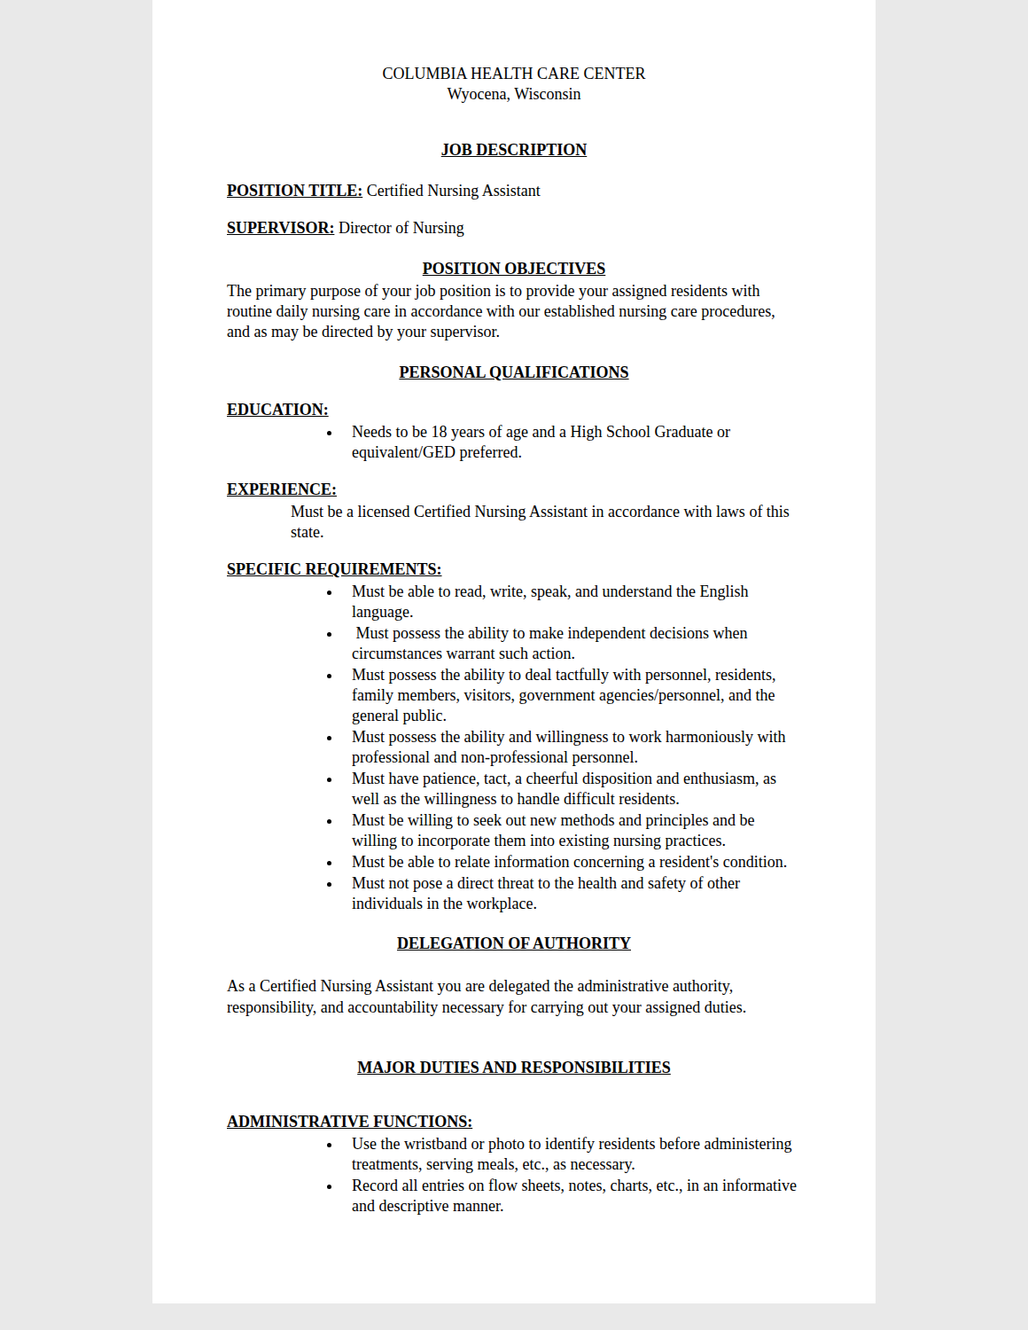COLUMBIA HEALTH CARE CENTER Wyocena, Wisconsin
JOB DESCRIPTION
POSITION TITLE: Certified Nursing Assistant
SUPERVISOR: Director of Nursing
POSITION OBJECTIVES
The primary purpose of your job position is to provide your assigned residents with routine daily nursing care in accordance with our established nursing care procedures, and as may be directed by your supervisor.
PERSONAL QUALIFICATIONS
EDUCATION:
Needs to be 18 years of age and a High School Graduate or equivalent/GED preferred.
EXPERIENCE:
Must be a licensed Certified Nursing Assistant in accordance with laws of this state.
SPECIFIC REQUIREMENTS:
Must be able to read, write, speak, and understand the English language.
Must possess the ability to make independent decisions when circumstances warrant such action.
Must possess the ability to deal tactfully with personnel, residents, family members, visitors, government agencies/personnel, and the general public.
Must possess the ability and willingness to work harmoniously with professional and non-professional personnel.
Must have patience, tact, a cheerful disposition and enthusiasm, as well as the willingness to handle difficult residents.
Must be willing to seek out new methods and principles and be willing to incorporate them into existing nursing practices.
Must be able to relate information concerning a resident's condition.
Must not pose a direct threat to the health and safety of other individuals in the workplace.
DELEGATION OF AUTHORITY
As a Certified Nursing Assistant you are delegated the administrative authority, responsibility, and accountability necessary for carrying out your assigned duties.
MAJOR DUTIES AND RESPONSIBILITIES
ADMINISTRATIVE FUNCTIONS:
Use the wristband or photo to identify residents before administering treatments, serving meals, etc., as necessary.
Record all entries on flow sheets, notes, charts, etc., in an informative and descriptive manner.